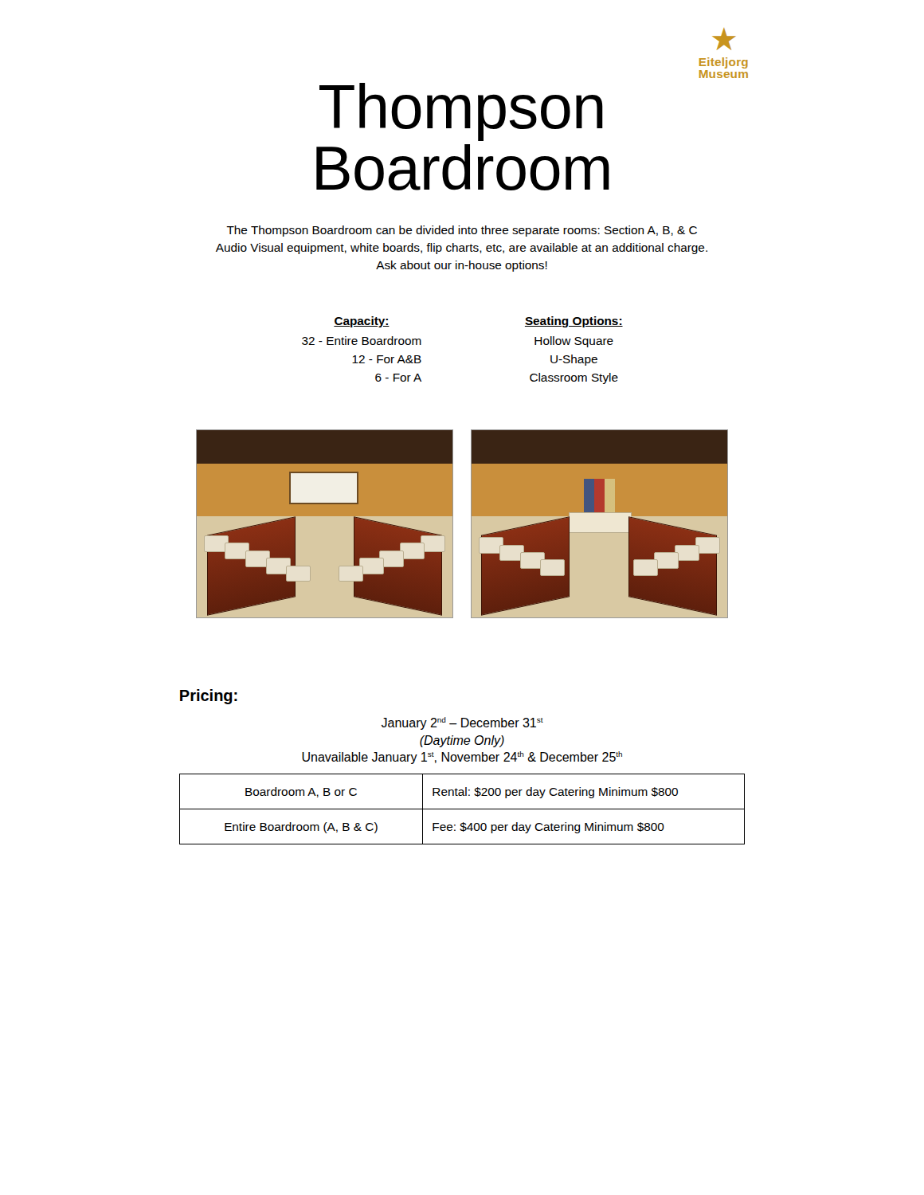★
Eiteljorg Museum
Thompson Boardroom
The Thompson Boardroom can be divided into three separate rooms: Section A, B, & C
Audio Visual equipment, white boards, flip charts, etc, are available at an additional charge.
Ask about our in-house options!
Capacity:
32 - Entire Boardroom
12 - For A&B
6 - For A
Seating Options:
Hollow Square
U-Shape
Classroom Style
Pricing:
January 2nd – December 31st
(Daytime Only)
Unavailable January 1st, November 24th & December 25th
| Boardroom A, B or C | Rental: $200 per day Catering Minimum $800 |
| Entire Boardroom (A, B & C) | Fee: $400 per day Catering Minimum $800 |